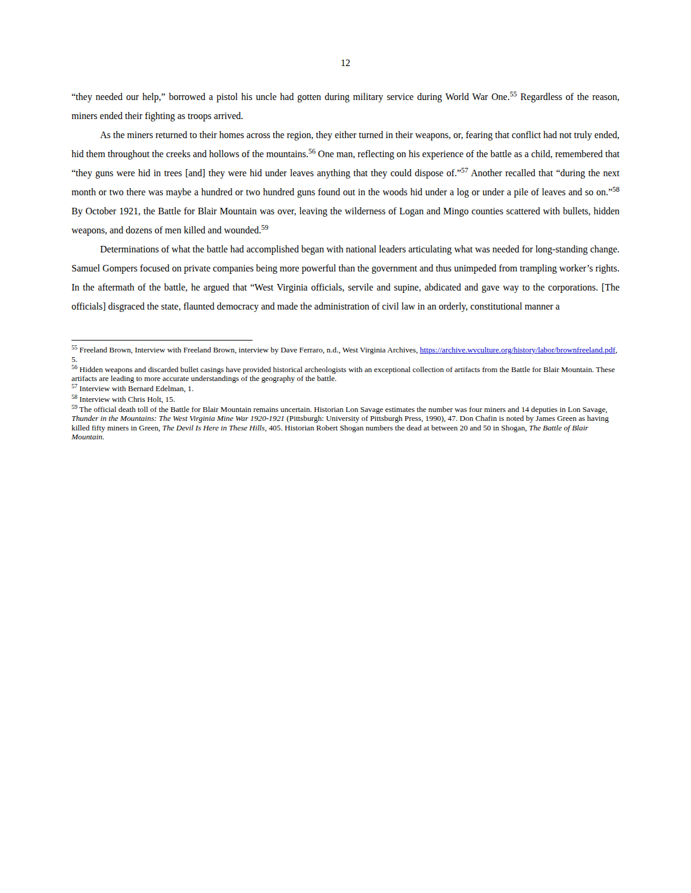12
“they needed our help,” borrowed a pistol his uncle had gotten during military service during World War One.55 Regardless of the reason, miners ended their fighting as troops arrived.
As the miners returned to their homes across the region, they either turned in their weapons, or, fearing that conflict had not truly ended, hid them throughout the creeks and hollows of the mountains.56 One man, reflecting on his experience of the battle as a child, remembered that “they guns were hid in trees [and] they were hid under leaves anything that they could dispose of.”57 Another recalled that “during the next month or two there was maybe a hundred or two hundred guns found out in the woods hid under a log or under a pile of leaves and so on.”58 By October 1921, the Battle for Blair Mountain was over, leaving the wilderness of Logan and Mingo counties scattered with bullets, hidden weapons, and dozens of men killed and wounded.59
Determinations of what the battle had accomplished began with national leaders articulating what was needed for long-standing change. Samuel Gompers focused on private companies being more powerful than the government and thus unimpeded from trampling worker’s rights. In the aftermath of the battle, he argued that “West Virginia officials, servile and supine, abdicated and gave way to the corporations. [The officials] disgraced the state, flaunted democracy and made the administration of civil law in an orderly, constitutional manner a
55 Freeland Brown, Interview with Freeland Brown, interview by Dave Ferraro, n.d., West Virginia Archives, https://archive.wvculture.org/history/labor/brownfreeland.pdf, 5.
56 Hidden weapons and discarded bullet casings have provided historical archeologists with an exceptional collection of artifacts from the Battle for Blair Mountain. These artifacts are leading to more accurate understandings of the geography of the battle.
57 Interview with Bernard Edelman, 1.
58 Interview with Chris Holt, 15.
59 The official death toll of the Battle for Blair Mountain remains uncertain. Historian Lon Savage estimates the number was four miners and 14 deputies in Lon Savage, Thunder in the Mountains: The West Virginia Mine War 1920-1921 (Pittsburgh: University of Pittsburgh Press, 1990), 47. Don Chafin is noted by James Green as having killed fifty miners in Green, The Devil Is Here in These Hills, 405. Historian Robert Shogan numbers the dead at between 20 and 50 in Shogan, The Battle of Blair Mountain.